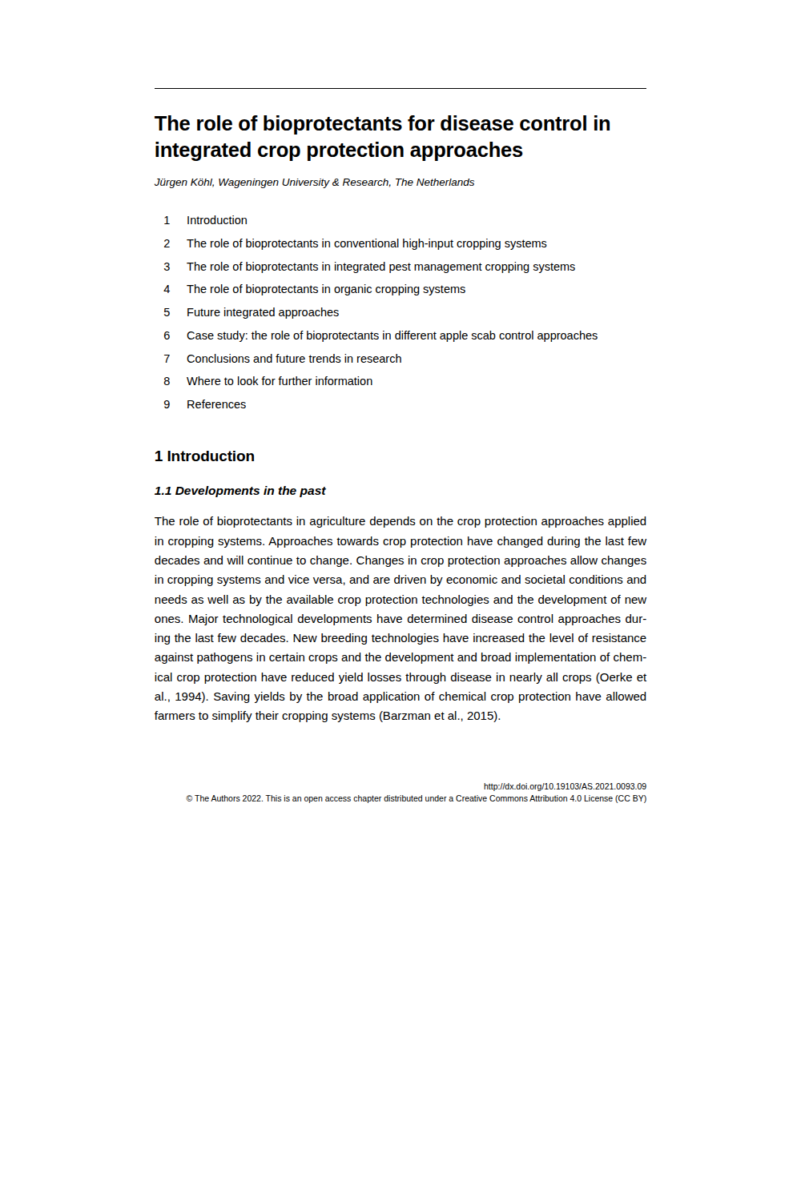The role of bioprotectants for disease control in integrated crop protection approaches
Jürgen Köhl, Wageningen University & Research, The Netherlands
1 Introduction
2 The role of bioprotectants in conventional high-input cropping systems
3 The role of bioprotectants in integrated pest management cropping systems
4 The role of bioprotectants in organic cropping systems
5 Future integrated approaches
6 Case study: the role of bioprotectants in different apple scab control approaches
7 Conclusions and future trends in research
8 Where to look for further information
9 References
1 Introduction
1.1 Developments in the past
The role of bioprotectants in agriculture depends on the crop protection approaches applied in cropping systems. Approaches towards crop protection have changed during the last few decades and will continue to change. Changes in crop protection approaches allow changes in cropping systems and vice versa, and are driven by economic and societal conditions and needs as well as by the available crop protection technologies and the development of new ones. Major technological developments have determined disease control approaches during the last few decades. New breeding technologies have increased the level of resistance against pathogens in certain crops and the development and broad implementation of chemical crop protection have reduced yield losses through disease in nearly all crops (Oerke et al., 1994). Saving yields by the broad application of chemical crop protection have allowed farmers to simplify their cropping systems (Barzman et al., 2015).
http://dx.doi.org/10.19103/AS.2021.0093.09
© The Authors 2022. This is an open access chapter distributed under a Creative Commons Attribution 4.0 License (CC BY)